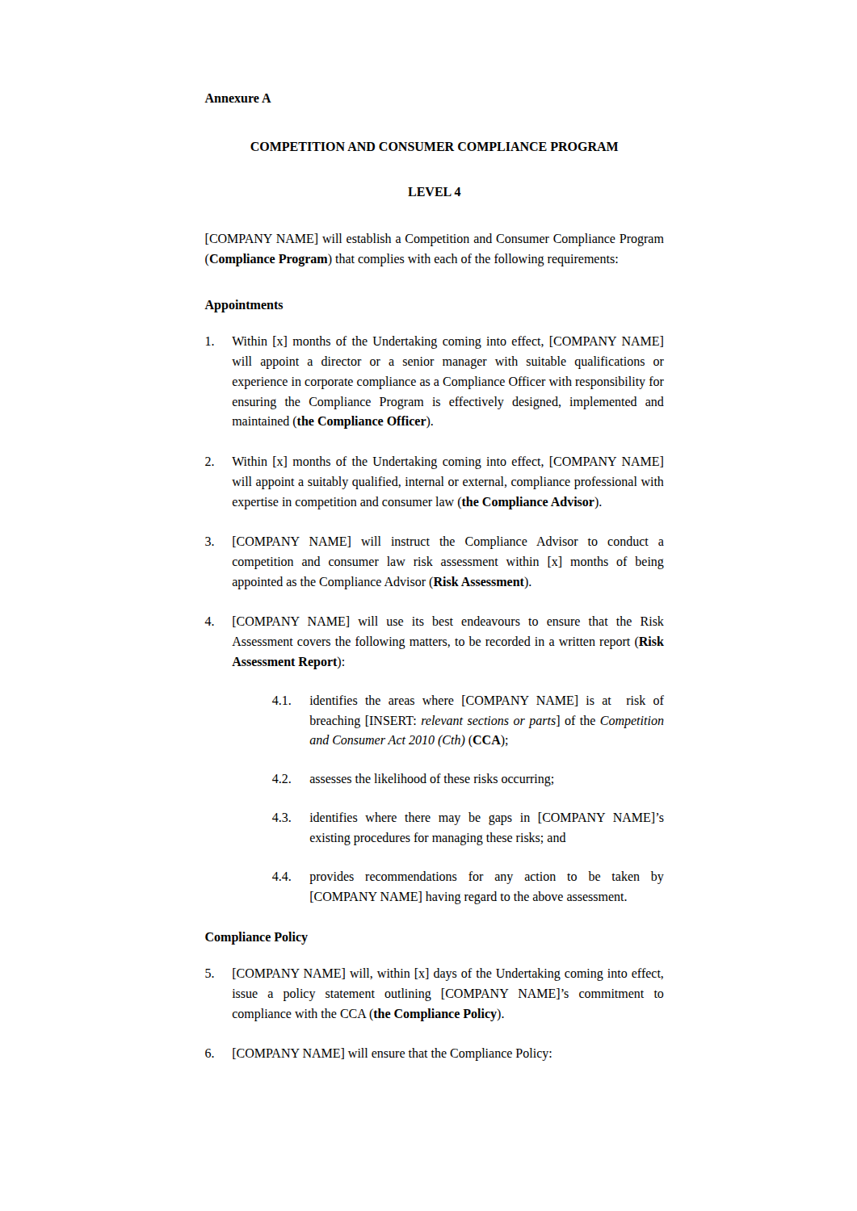Annexure A
COMPETITION AND CONSUMER COMPLIANCE PROGRAM
LEVEL 4
[COMPANY NAME] will establish a Competition and Consumer Compliance Program (Compliance Program) that complies with each of the following requirements:
Appointments
Within [x] months of the Undertaking coming into effect, [COMPANY NAME] will appoint a director or a senior manager with suitable qualifications or experience in corporate compliance as a Compliance Officer with responsibility for ensuring the Compliance Program is effectively designed, implemented and maintained (the Compliance Officer).
Within [x] months of the Undertaking coming into effect, [COMPANY NAME] will appoint a suitably qualified, internal or external, compliance professional with expertise in competition and consumer law (the Compliance Advisor).
[COMPANY NAME] will instruct the Compliance Advisor to conduct a competition and consumer law risk assessment within [x] months of being appointed as the Compliance Advisor (Risk Assessment).
[COMPANY NAME] will use its best endeavours to ensure that the Risk Assessment covers the following matters, to be recorded in a written report (Risk Assessment Report):
identifies the areas where [COMPANY NAME] is at risk of breaching [INSERT: relevant sections or parts] of the Competition and Consumer Act 2010 (Cth) (CCA);
assesses the likelihood of these risks occurring;
identifies where there may be gaps in [COMPANY NAME]’s existing procedures for managing these risks; and
provides recommendations for any action to be taken by [COMPANY NAME] having regard to the above assessment.
Compliance Policy
[COMPANY NAME] will, within [x] days of the Undertaking coming into effect, issue a policy statement outlining [COMPANY NAME]’s commitment to compliance with the CCA (the Compliance Policy).
[COMPANY NAME] will ensure that the Compliance Policy: